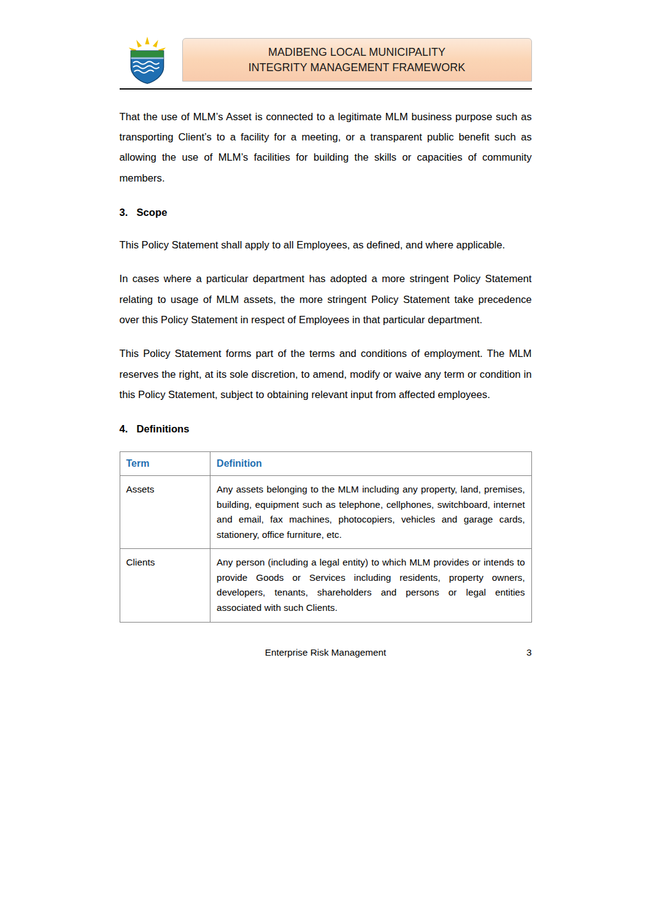Madibeng Local Municipality emblem
MADIBENG LOCAL MUNICIPALITY
INTEGRITY MANAGEMENT FRAMEWORK
That the use of MLM’s Asset is connected to a legitimate MLM business purpose such as transporting Client’s to a facility for a meeting, or a transparent public benefit such as allowing the use of MLM’s facilities for building the skills or capacities of community members.
3. Scope
This Policy Statement shall apply to all Employees, as defined, and where applicable.
In cases where a particular department has adopted a more stringent Policy Statement relating to usage of MLM assets, the more stringent Policy Statement take precedence over this Policy Statement in respect of Employees in that particular department.
This Policy Statement forms part of the terms and conditions of employment. The MLM reserves the right, at its sole discretion, to amend, modify or waive any term or condition in this Policy Statement, subject to obtaining relevant input from affected employees.
4. Definitions
| Term | Definition |
| --- | --- |
| Assets | Any assets belonging to the MLM including any property, land, premises, building, equipment such as telephone, cellphones, switchboard, internet and email, fax machines, photocopiers, vehicles and garage cards, stationery, office furniture, etc. |
| Clients | Any person (including a legal entity) to which MLM provides or intends to provide Goods or Services including residents, property owners, developers, tenants, shareholders and persons or legal entities associated with such Clients. |
Enterprise Risk Management 3